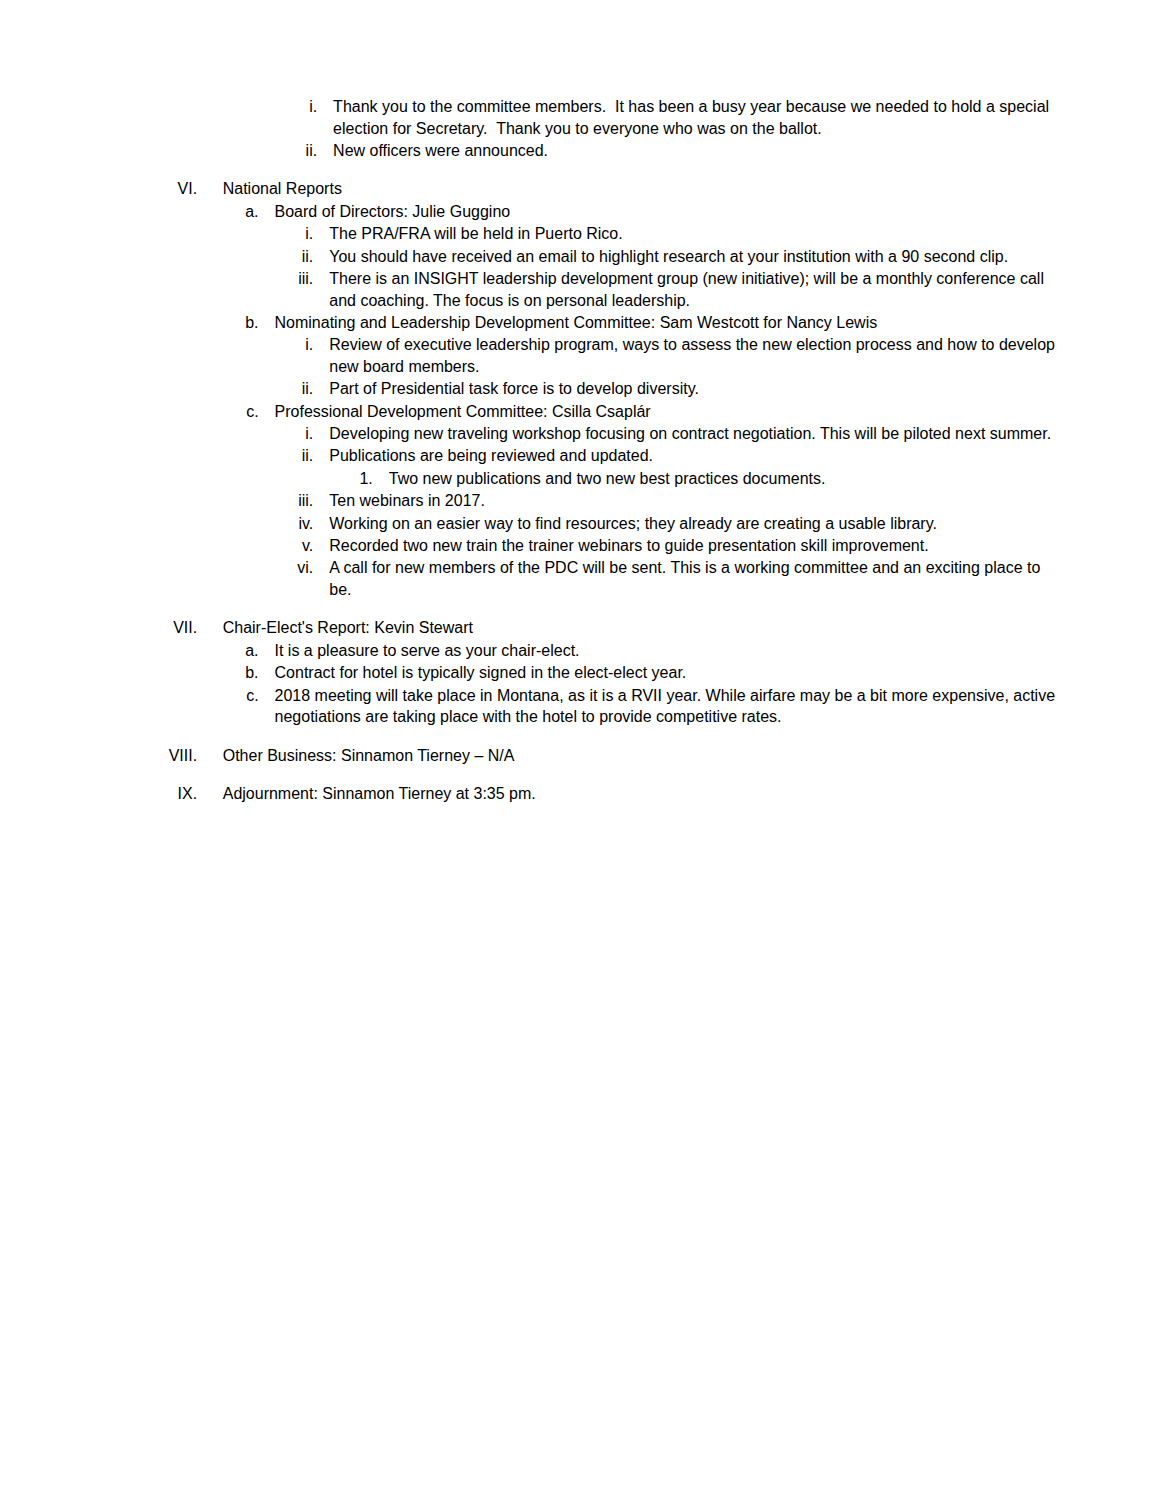Thank you to the committee members. It has been a busy year because we needed to hold a special election for Secretary. Thank you to everyone who was on the ballot.
New officers were announced.
National Reports
Board of Directors: Julie Guggino
The PRA/FRA will be held in Puerto Rico.
You should have received an email to highlight research at your institution with a 90 second clip.
There is an INSIGHT leadership development group (new initiative); will be a monthly conference call and coaching. The focus is on personal leadership.
Nominating and Leadership Development Committee: Sam Westcott for Nancy Lewis
Review of executive leadership program, ways to assess the new election process and how to develop new board members.
Part of Presidential task force is to develop diversity.
Professional Development Committee: Csilla Csaplár
Developing new traveling workshop focusing on contract negotiation. This will be piloted next summer.
Publications are being reviewed and updated.
Two new publications and two new best practices documents.
Ten webinars in 2017.
Working on an easier way to find resources; they already are creating a usable library.
Recorded two new train the trainer webinars to guide presentation skill improvement.
A call for new members of the PDC will be sent. This is a working committee and an exciting place to be.
Chair-Elect's Report: Kevin Stewart
It is a pleasure to serve as your chair-elect.
Contract for hotel is typically signed in the elect-elect year.
2018 meeting will take place in Montana, as it is a RVII year. While airfare may be a bit more expensive, active negotiations are taking place with the hotel to provide competitive rates.
Other Business: Sinnamon Tierney – N/A
Adjournment: Sinnamon Tierney at 3:35 pm.